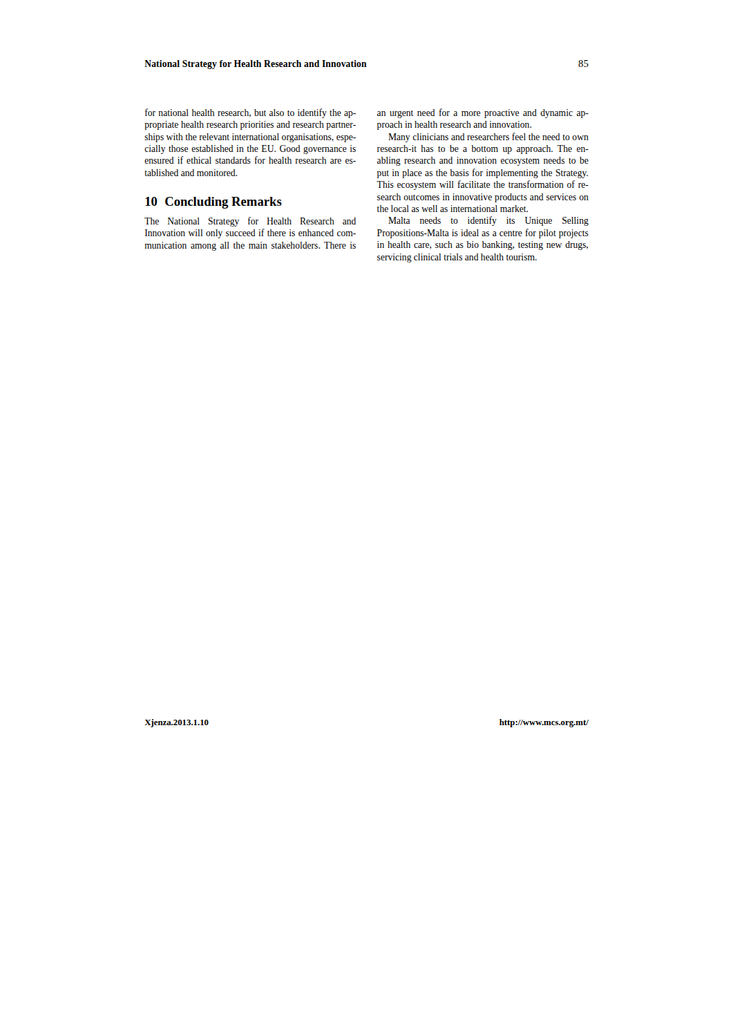National Strategy for Health Research and Innovation 85
for national health research, but also to identify the appropriate health research priorities and research partnerships with the relevant international organisations, especially those established in the EU. Good governance is ensured if ethical standards for health research are established and monitored.
10 Concluding Remarks
The National Strategy for Health Research and Innovation will only succeed if there is enhanced communication among all the main stakeholders. There is an urgent need for a more proactive and dynamic approach in health research and innovation.
Many clinicians and researchers feel the need to own research-it has to be a bottom up approach. The enabling research and innovation ecosystem needs to be put in place as the basis for implementing the Strategy. This ecosystem will facilitate the transformation of research outcomes in innovative products and services on the local as well as international market.
Malta needs to identify its Unique Selling Propositions-Malta is ideal as a centre for pilot projects in health care, such as bio banking, testing new drugs, servicing clinical trials and health tourism.
Xjenza.2013.1.10 http://www.mcs.org.mt/